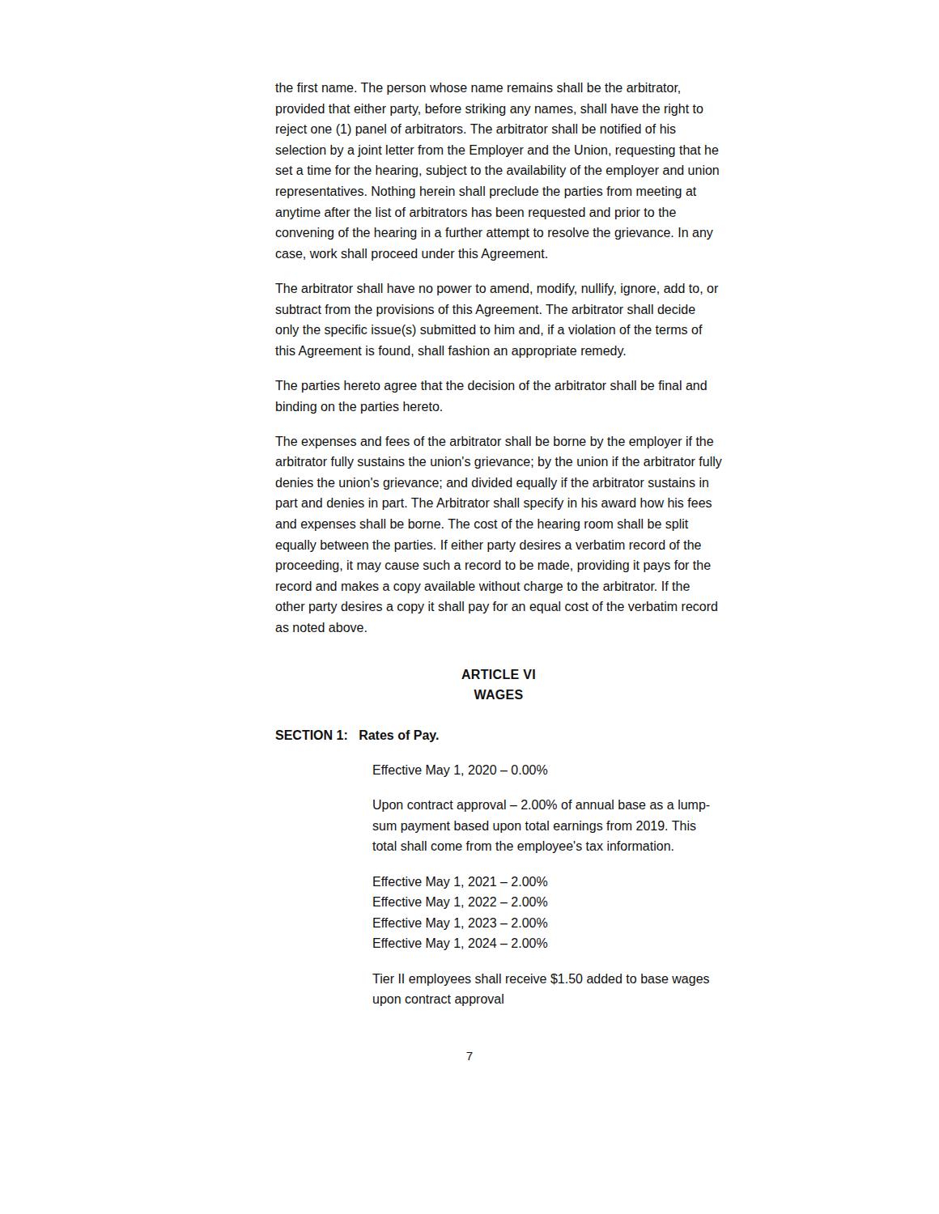the first name. The person whose name remains shall be the arbitrator, provided that either party, before striking any names, shall have the right to reject one (1) panel of arbitrators. The arbitrator shall be notified of his selection by a joint letter from the Employer and the Union, requesting that he set a time for the hearing, subject to the availability of the employer and union representatives. Nothing herein shall preclude the parties from meeting at anytime after the list of arbitrators has been requested and prior to the convening of the hearing in a further attempt to resolve the grievance. In any case, work shall proceed under this Agreement.
The arbitrator shall have no power to amend, modify, nullify, ignore, add to, or subtract from the provisions of this Agreement. The arbitrator shall decide only the specific issue(s) submitted to him and, if a violation of the terms of this Agreement is found, shall fashion an appropriate remedy.
The parties hereto agree that the decision of the arbitrator shall be final and binding on the parties hereto.
The expenses and fees of the arbitrator shall be borne by the employer if the arbitrator fully sustains the union's grievance; by the union if the arbitrator fully denies the union's grievance; and divided equally if the arbitrator sustains in part and denies in part. The Arbitrator shall specify in his award how his fees and expenses shall be borne. The cost of the hearing room shall be split equally between the parties. If either party desires a verbatim record of the proceeding, it may cause such a record to be made, providing it pays for the record and makes a copy available without charge to the arbitrator. If the other party desires a copy it shall pay for an equal cost of the verbatim record as noted above.
ARTICLE VI WAGES
SECTION 1: Rates of Pay.
Effective May 1, 2020 – 0.00%
Upon contract approval – 2.00% of annual base as a lump-sum payment based upon total earnings from 2019. This total shall come from the employee's tax information.
Effective May 1, 2021 – 2.00%
Effective May 1, 2022 – 2.00%
Effective May 1, 2023 – 2.00%
Effective May 1, 2024 – 2.00%
Tier II employees shall receive $1.50 added to base wages upon contract approval
7